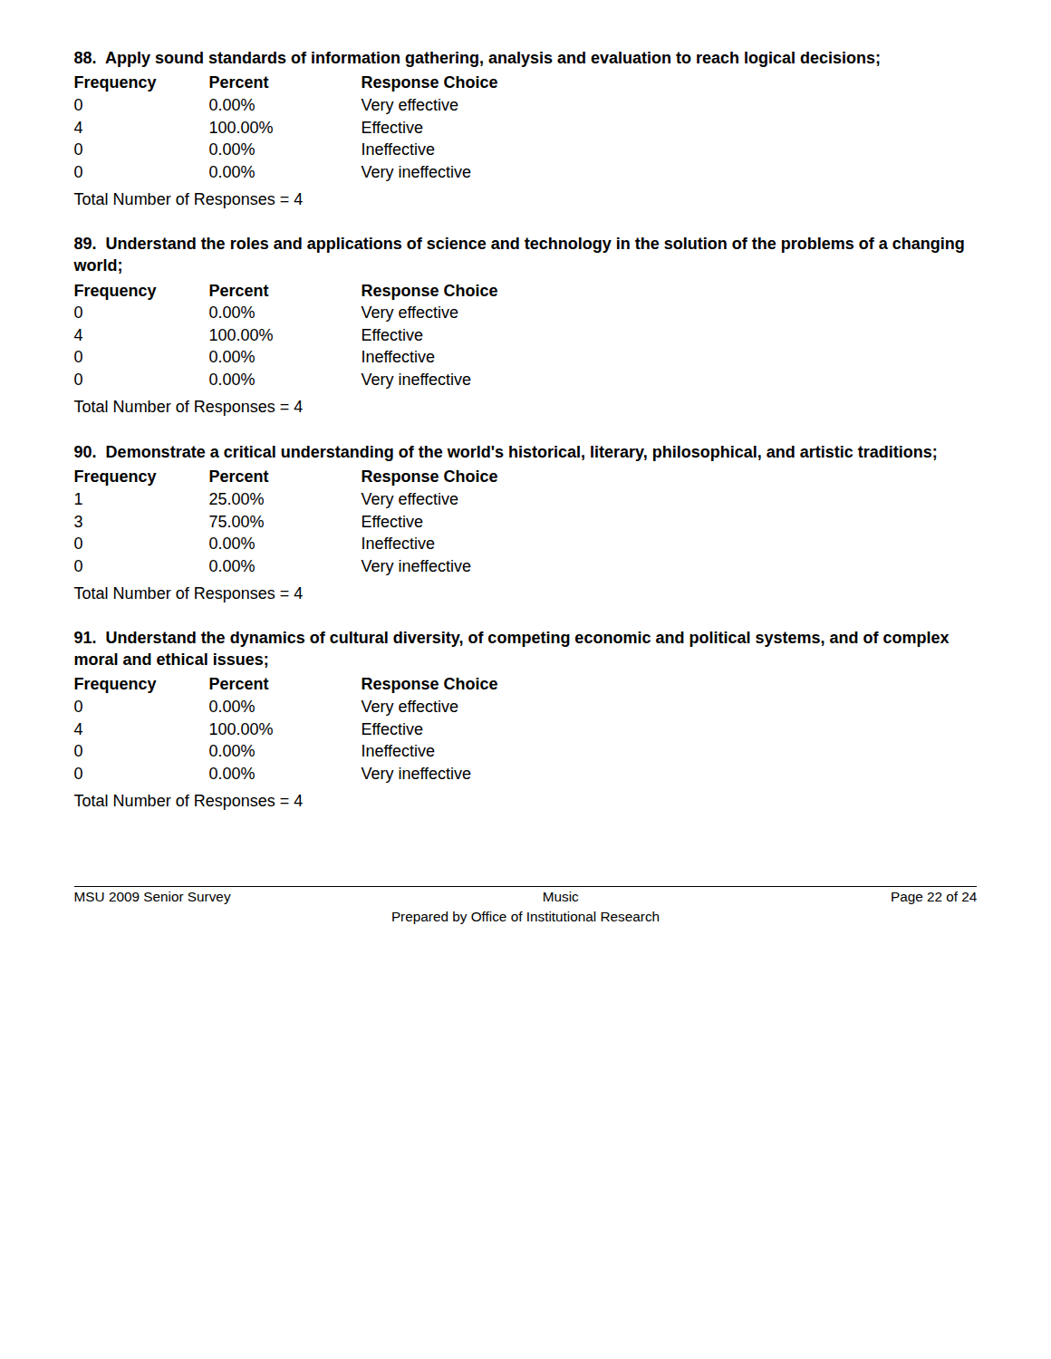88. Apply sound standards of information gathering, analysis and evaluation to reach logical decisions;
| Frequency | Percent | Response Choice |
| --- | --- | --- |
| 0 | 0.00% | Very effective |
| 4 | 100.00% | Effective |
| 0 | 0.00% | Ineffective |
| 0 | 0.00% | Very ineffective |
Total Number of Responses = 4
89. Understand the roles and applications of science and technology in the solution of the problems of a changing world;
| Frequency | Percent | Response Choice |
| --- | --- | --- |
| 0 | 0.00% | Very effective |
| 4 | 100.00% | Effective |
| 0 | 0.00% | Ineffective |
| 0 | 0.00% | Very ineffective |
Total Number of Responses = 4
90. Demonstrate a critical understanding of the world's historical, literary, philosophical, and artistic traditions;
| Frequency | Percent | Response Choice |
| --- | --- | --- |
| 1 | 25.00% | Very effective |
| 3 | 75.00% | Effective |
| 0 | 0.00% | Ineffective |
| 0 | 0.00% | Very ineffective |
Total Number of Responses = 4
91. Understand the dynamics of cultural diversity, of competing economic and political systems, and of complex moral and ethical issues;
| Frequency | Percent | Response Choice |
| --- | --- | --- |
| 0 | 0.00% | Very effective |
| 4 | 100.00% | Effective |
| 0 | 0.00% | Ineffective |
| 0 | 0.00% | Very ineffective |
Total Number of Responses = 4
MSU 2009 Senior Survey
Music
Page 22 of 24
Prepared by Office of Institutional Research